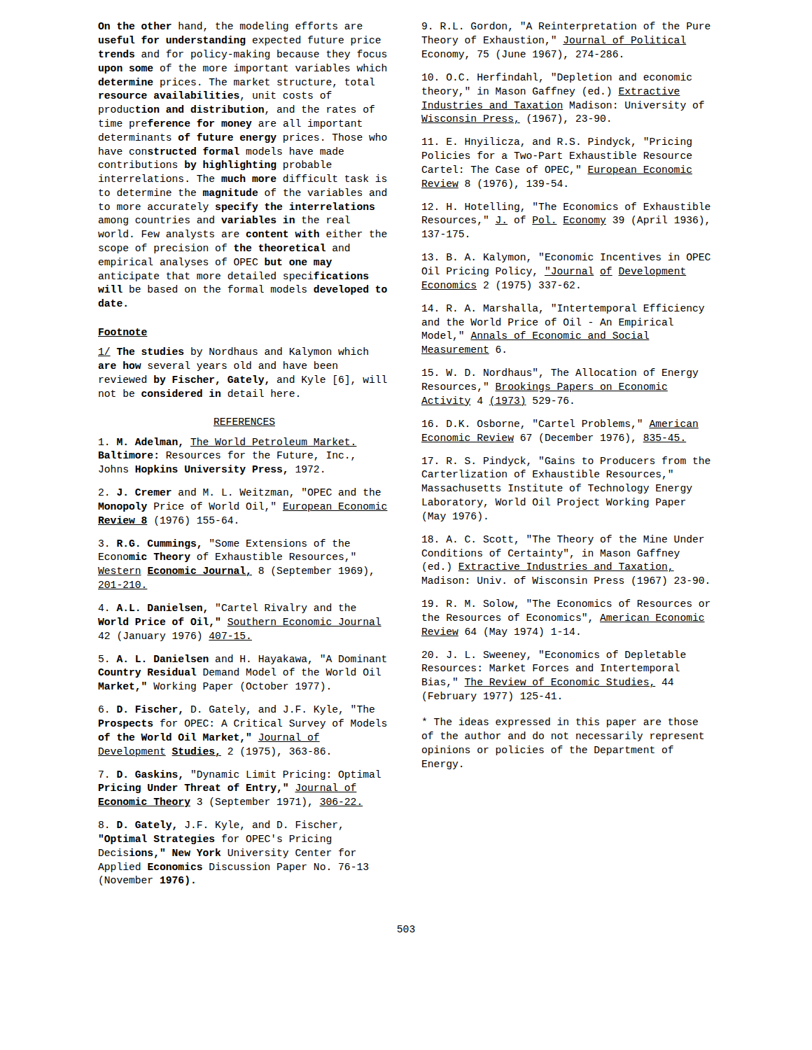On the other hand, the modeling efforts are useful for understanding expected future price trends and for policy-making because they focus upon some of the more important variables which determine prices. The market structure, total resource availabilities, unit costs of production and distribution, and the rates of time preference for money are all important determinants of future energy prices. Those who have constructed formal models have made contributions by highlighting probable interrelations. The much more difficult task is to determine the magnitude of the variables and to more accurately specify the interrelations among countries and variables in the real world. Few analysts are content with either the scope of precision of the theoretical and empirical analyses of OPEC but one may anticipate that more detailed specifications will be based on the formal models developed to date.
Footnote
1/ The studies by Nordhaus and Kalymon which are how several years old and have been reviewed by Fischer, Gately, and Kyle [6], will not be considered in detail here.
REFERENCES
1. M. Adelman, The World Petroleum Market. Baltimore: Resources for the Future, Inc., Johns Hopkins University Press, 1972.
2. J. Cremer and M. L. Weitzman, "OPEC and the Monopoly Price of World Oil," European Economic Review 8 (1976) 155-64.
3. R.G. Cummings, "Some Extensions of the Economic Theory of Exhaustible Resources," Western Economic Journal, 8 (September 1969), 201-210.
4. A.L. Danielsen, "Cartel Rivalry and the World Price of Oil," Southern Economic Journal 42 (January 1976) 407-15.
5. A. L. Danielsen and H. Hayakawa, "A Dominant Country Residual Demand Model of the World Oil Market," Working Paper (October 1977).
6. D. Fischer, D. Gately, and J.F. Kyle, "The Prospects for OPEC: A Critical Survey of Models of the World Oil Market," Journal of Development Studies, 2 (1975), 363-86.
7. D. Gaskins, "Dynamic Limit Pricing: Optimal Pricing Under Threat of Entry," Journal of Economic Theory 3 (September 1971), 306-22.
8. D. Gately, J.F. Kyle, and D. Fischer, "Optimal Strategies for OPEC's Pricing Decisions," New York University Center for Applied Economics Discussion Paper No. 76-13 (November 1976).
9. R.L. Gordon, "A Reinterpretation of the Pure Theory of Exhaustion," Journal of Political Economy, 75 (June 1967), 274-286.
10. O.C. Herfindahl, "Depletion and economic theory," in Mason Gaffney (ed.) Extractive Industries and Taxation Madison: University of Wisconsin Press, (1967), 23-90.
11. E. Hnyilicza, and R.S. Pindyck, "Pricing Policies for a Two-Part Exhaustible Resource Cartel: The Case of OPEC," European Economic Review 8 (1976), 139-54.
12. H. Hotelling, "The Economics of Exhaustible Resources," J. of Pol. Economy 39 (April 1936), 137-175.
13. B. A. Kalymon, "Economic Incentives in OPEC Oil Pricing Policy, "Journal of Development Economics 2 (1975) 337-62.
14. R. A. Marshalla, "Intertemporal Efficiency and the World Price of Oil - An Empirical Model," Annals of Economic and Social Measurement 6.
15. W. D. Nordhaus", The Allocation of Energy Resources," Brookings Papers on Economic Activity 4 (1973) 529-76.
16. D.K. Osborne, "Cartel Problems," American Economic Review 67 (December 1976), 835-45.
17. R. S. Pindyck, "Gains to Producers from the Carterlization of Exhaustible Resources," Massachusetts Institute of Technology Energy Laboratory, World Oil Project Working Paper (May 1976).
18. A. C. Scott, "The Theory of the Mine Under Conditions of Certainty", in Mason Gaffney (ed.) Extractive Industries and Taxation, Madison: Univ. of Wisconsin Press (1967) 23-90.
19. R. M. Solow, "The Economics of Resources or the Resources of Economics", American Economic Review 64 (May 1974) 1-14.
20. J. L. Sweeney, "Economics of Depletable Resources: Market Forces and Intertemporal Bias," The Review of Economic Studies, 44 (February 1977) 125-41.
* The ideas expressed in this paper are those of the author and do not necessarily represent opinions or policies of the Department of Energy.
503